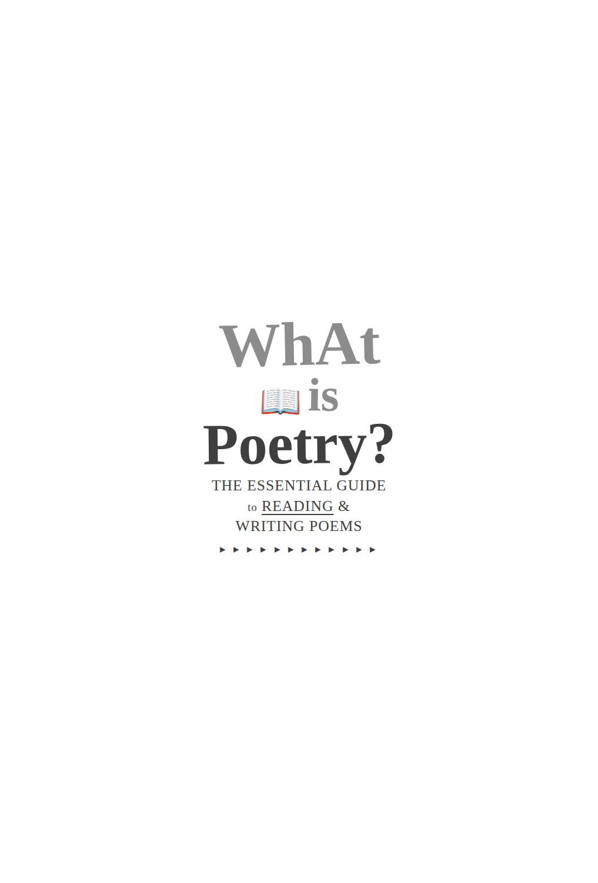WhAt 📖is Poetry?
The Essential Guide
to Reading &
Writing Poems
▸ ▸ ▸ ▸ ▸ ▸ ▸ ▸ ▸ ▸ ▸ ▸